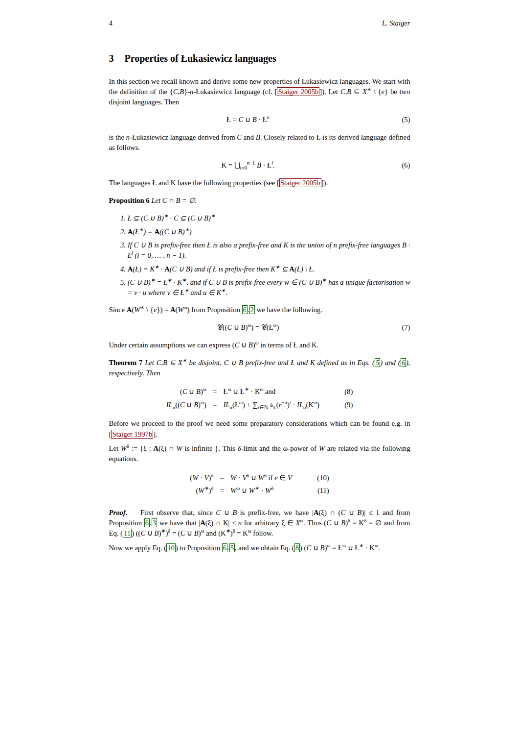4 L. Staiger
3 Properties of Łukasiewicz languages
In this section we recall known and derive some new properties of Łukasiewicz languages. We start with the definition of the {C,B}-n-Łukasiewicz language (cf. [Staiger 2005b]). Let C,B ⊆ X∗ \ {e} be two disjoint languages. Then
Ł = C ∪ B · Łn
(5)
is the n-Łukasiewicz language derived from C and B. Closely related to Ł is its derived language defined as follows.
K = ⋃i=0n−1 B · Łi.
(6)
The languages Ł and K have the following properties (see [Staiger 2005b]).
Proposition 6 Let C ∩ B = ∅.
Ł ⊆ (C ∪ B)∗ · C ⊆ (C ∪ B)∗
A(Ł∗) = A((C ∪ B)∗)
If C ∪ B is prefix-free then Ł is also a prefix-free and K is the union of n prefix-free languages B · Łi (i = 0, … , n − 1).
A(Ł) = K∗ · A(C ∪ B) and if Ł is prefix-free then K∗ ⊆ A(Ł) \ Ł.
(C ∪ B)∗ = Ł∗ · K∗, and if C ∪ B is prefix-free every w ∈ (C ∪ B)∗ has a unique factorisation w = v · u where v ∈ Ł∗ and u ∈ K∗.
Since A(W∗ \ {e}) = A(Wω) from Proposition 6.2 we have the following.
𝒞((C ∪ B)ω) = 𝒞(Łω)
(7)
Under certain assumptions we can express (C ∪ B)ω in terms of Ł and K.
Theorem 7 Let C,B ⊆ X∗ be disjoint, C ∪ B prefix-free and Ł and K defined as in Eqs. (5) and (6), respectively. Then
| ( C ∪ B ) ω | = | Ł ω ∪ Ł ∗ · K ω and | (8) |
| IL α (( C ∪ B ) ω ) | = | IL α (Ł ω ) + ∑ i ∈ℕ 𝔰 Ł ( r −α ) i · IL α (K ω ) | (9) |
Before we proceed to the proof we need some preparatory considerations which can be found e.g. in [Staiger 1997b].
Let Wδ := {ξ : A(ξ) ∩ W is infinite }. This δ-limit and the ω-power of W are related via the following equations.
| ( W · V ) δ | = | W · V δ ∪ W δ if e ∈ V | (10) |
| ( W ∗ ) δ | = | W ω ∪ W ∗ · W δ | (11) |
Proof. First observe that, since C ∪ B is prefix-free, we have |A(ξ) ∩ (C ∪ B)| ≤ 1 and from Proposition 6.3 we have that |A(ξ) ∩ K| ≤ n for arbitrary ξ ∈ Xω. Thus (C ∪ B)δ = Kδ = ∅ and from Eq. (11) ((C ∪ B)∗)δ = (C ∪ B)ω and (K∗)δ = Kω follow.
Now we apply Eq. (10) to Proposition 6.5, and we obtain Eq. (8) (C ∪ B)ω = Łω ∪ Ł∗ · Kω.